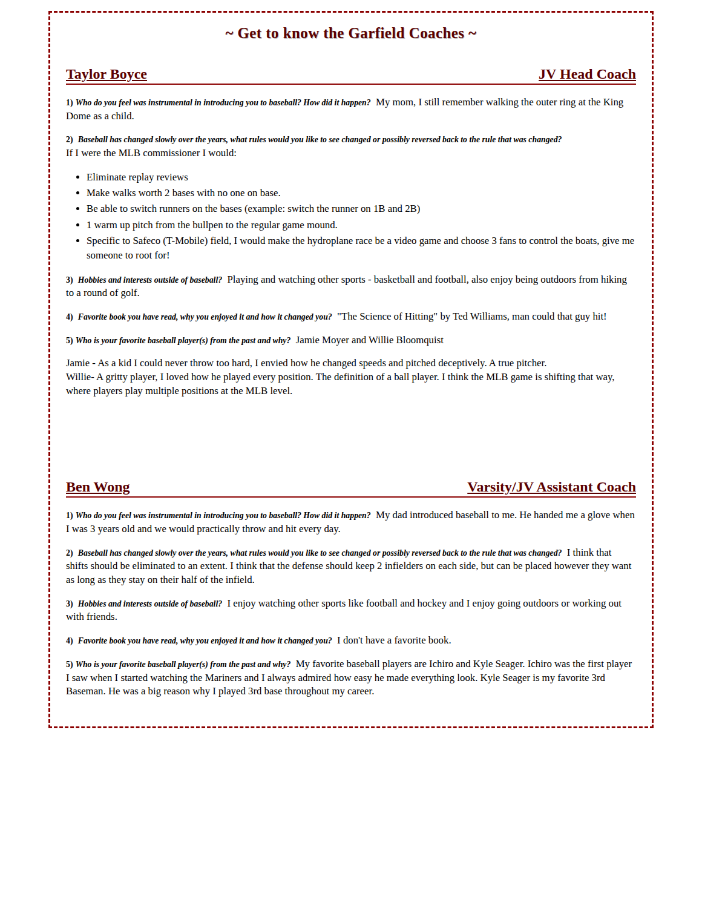~ Get to know the Garfield Coaches ~
Taylor Boyce JV Head Coach
1) Who do you feel was instrumental in introducing you to baseball? How did it happen? My mom, I still remember walking the outer ring at the King Dome as a child.
2) Baseball has changed slowly over the years, what rules would you like to see changed or possibly reversed back to the rule that was changed?
If I were the MLB commissioner I would:
Eliminate replay reviews
Make walks worth 2 bases with no one on base.
Be able to switch runners on the bases (example: switch the runner on 1B and 2B)
1 warm up pitch from the bullpen to the regular game mound.
Specific to Safeco (T-Mobile) field, I would make the hydroplane race be a video game and choose 3 fans to control the boats, give me someone to root for!
3) Hobbies and interests outside of baseball? Playing and watching other sports - basketball and football, also enjoy being outdoors from hiking to a round of golf.
4) Favorite book you have read, why you enjoyed it and how it changed you? "The Science of Hitting" by Ted Williams, man could that guy hit!
5) Who is your favorite baseball player(s) from the past and why? Jamie Moyer and Willie Bloomquist
Jamie - As a kid I could never throw too hard, I envied how he changed speeds and pitched deceptively. A true pitcher.
Willie- A gritty player, I loved how he played every position. The definition of a ball player. I think the MLB game is shifting that way, where players play multiple positions at the MLB level.
Ben Wong Varsity/JV Assistant Coach
1) Who do you feel was instrumental in introducing you to baseball? How did it happen? My dad introduced baseball to me. He handed me a glove when I was 3 years old and we would practically throw and hit every day.
2) Baseball has changed slowly over the years, what rules would you like to see changed or possibly reversed back to the rule that was changed? I think that shifts should be eliminated to an extent. I think that the defense should keep 2 infielders on each side, but can be placed however they want as long as they stay on their half of the infield.
3) Hobbies and interests outside of baseball? I enjoy watching other sports like football and hockey and I enjoy going outdoors or working out with friends.
4) Favorite book you have read, why you enjoyed it and how it changed you? I don't have a favorite book.
5) Who is your favorite baseball player(s) from the past and why? My favorite baseball players are Ichiro and Kyle Seager. Ichiro was the first player I saw when I started watching the Mariners and I always admired how easy he made everything look. Kyle Seager is my favorite 3rd Baseman. He was a big reason why I played 3rd base throughout my career.